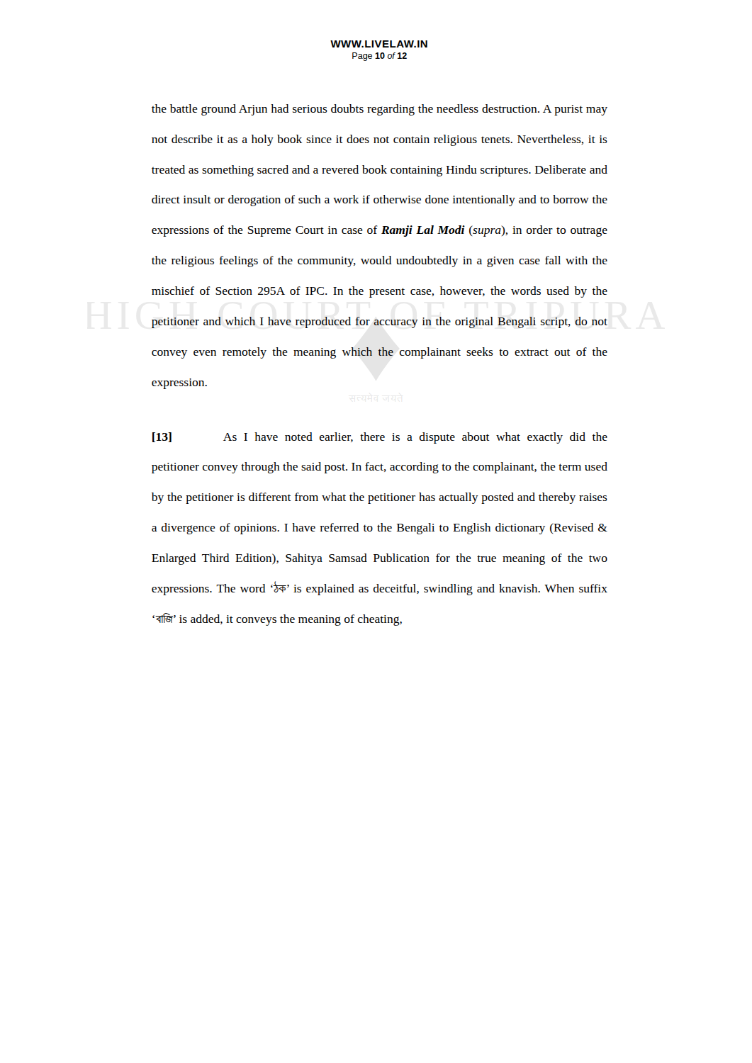HIGH COURT OF TRIPURA
♦ सत्यमेव जयते
WWW.LIVELAW.IN
Page 10 of 12
the battle ground Arjun had serious doubts regarding the needless destruction. A purist may not describe it as a holy book since it does not contain religious tenets. Nevertheless, it is treated as something sacred and a revered book containing Hindu scriptures. Deliberate and direct insult or derogation of such a work if otherwise done intentionally and to borrow the expressions of the Supreme Court in case of Ramji Lal Modi (supra), in order to outrage the religious feelings of the community, would undoubtedly in a given case fall with the mischief of Section 295A of IPC. In the present case, however, the words used by the petitioner and which I have reproduced for accuracy in the original Bengali script, do not convey even remotely the meaning which the complainant seeks to extract out of the expression.
[13] As I have noted earlier, there is a dispute about what exactly did the petitioner convey through the said post. In fact, according to the complainant, the term used by the petitioner is different from what the petitioner has actually posted and thereby raises a divergence of opinions. I have referred to the Bengali to English dictionary (Revised & Enlarged Third Edition), Sahitya Samsad Publication for the true meaning of the two expressions. The word ‘ঠক’ is explained as deceitful, swindling and knavish. When suffix ‘বাজি’ is added, it conveys the meaning of cheating,